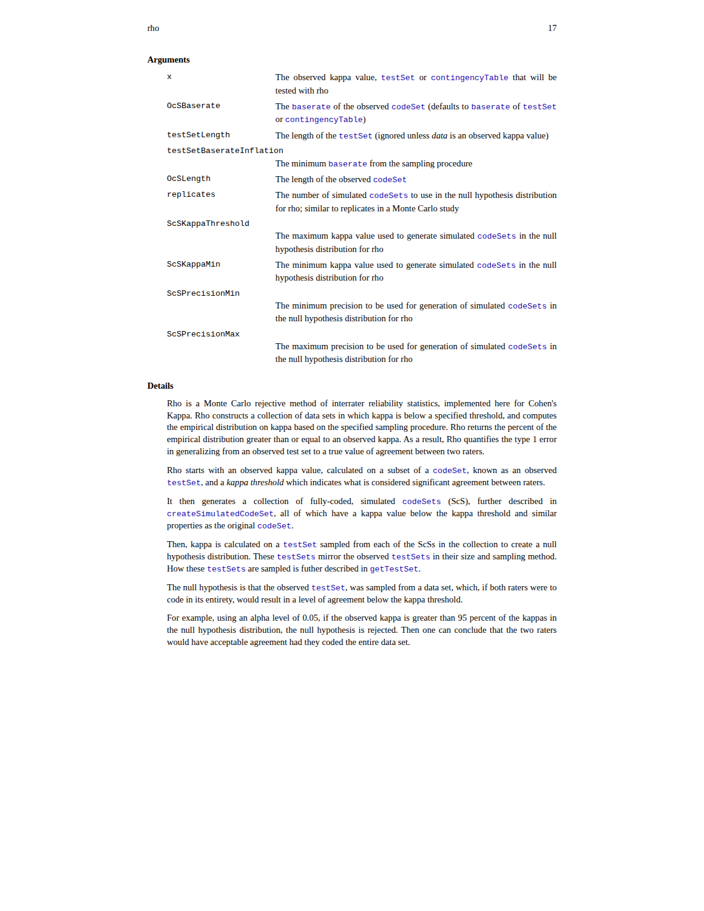rho 17
Arguments
x
The observed kappa value, testSet or contingencyTable that will be tested with rho
OcSBaserate
The baserate of the observed codeSet (defaults to baserate of testSet or contingencyTable)
testSetLength
The length of the testSet (ignored unless data is an observed kappa value)
testSetBaserateInflation
The minimum baserate from the sampling procedure
OcSLength
The length of the observed codeSet
replicates
The number of simulated codeSets to use in the null hypothesis distribution for rho; similar to replicates in a Monte Carlo study
ScSKappaThreshold
The maximum kappa value used to generate simulated codeSets in the null hypothesis distribution for rho
ScSKappaMin
The minimum kappa value used to generate simulated codeSets in the null hypothesis distribution for rho
ScSPrecisionMin
The minimum precision to be used for generation of simulated codeSets in the null hypothesis distribution for rho
ScSPrecisionMax
The maximum precision to be used for generation of simulated codeSets in the null hypothesis distribution for rho
Details
Rho is a Monte Carlo rejective method of interrater reliability statistics, implemented here for Cohen's Kappa. Rho constructs a collection of data sets in which kappa is below a specified threshold, and computes the empirical distribution on kappa based on the specified sampling procedure. Rho returns the percent of the empirical distribution greater than or equal to an observed kappa. As a result, Rho quantifies the type 1 error in generalizing from an observed test set to a true value of agreement between two raters.
Rho starts with an observed kappa value, calculated on a subset of a codeSet, known as an observed testSet, and a kappa threshold which indicates what is considered significant agreement between raters.
It then generates a collection of fully-coded, simulated codeSets (ScS), further described in createSimulatedCodeSet, all of which have a kappa value below the kappa threshold and similar properties as the original codeSet.
Then, kappa is calculated on a testSet sampled from each of the ScSs in the collection to create a null hypothesis distribution. These testSets mirror the observed testSets in their size and sampling method. How these testSets are sampled is futher described in getTestSet.
The null hypothesis is that the observed testSet, was sampled from a data set, which, if both raters were to code in its entirety, would result in a level of agreement below the kappa threshold.
For example, using an alpha level of 0.05, if the observed kappa is greater than 95 percent of the kappas in the null hypothesis distribution, the null hypothesis is rejected. Then one can conclude that the two raters would have acceptable agreement had they coded the entire data set.